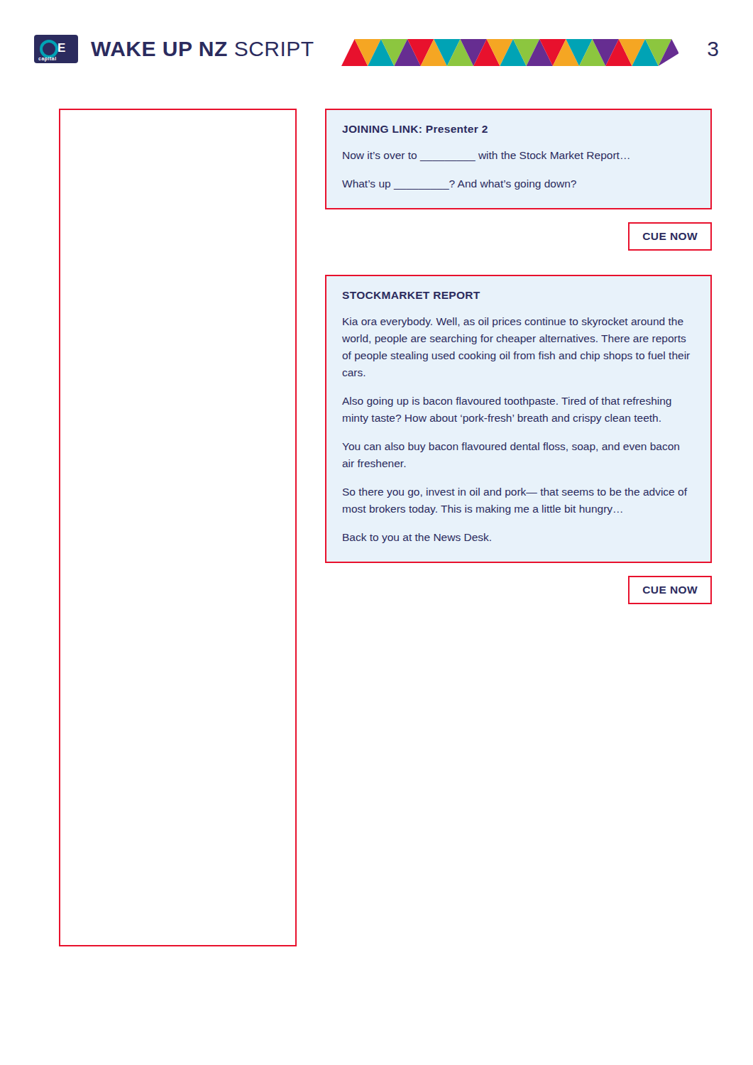E
capital
WAKE UP NZ SCRIPT
3
JOINING LINK: Presenter 2
Now it’s over to _________ with the Stock Market Report…
What’s up _________? And what’s going down?
CUE NOW
STOCKMARKET REPORT
Kia ora everybody. Well, as oil prices continue to skyrocket around the world, people are searching for cheaper alternatives. There are reports of people stealing used cooking oil from fish and chip shops to fuel their cars.
Also going up is bacon flavoured toothpaste. Tired of that refreshing minty taste? How about ‘pork-fresh’ breath and crispy clean teeth.
You can also buy bacon flavoured dental floss, soap, and even bacon air freshener.
So there you go, invest in oil and pork— that seems to be the advice of most brokers today. This is making me a little bit hungry…
Back to you at the News Desk.
CUE NOW